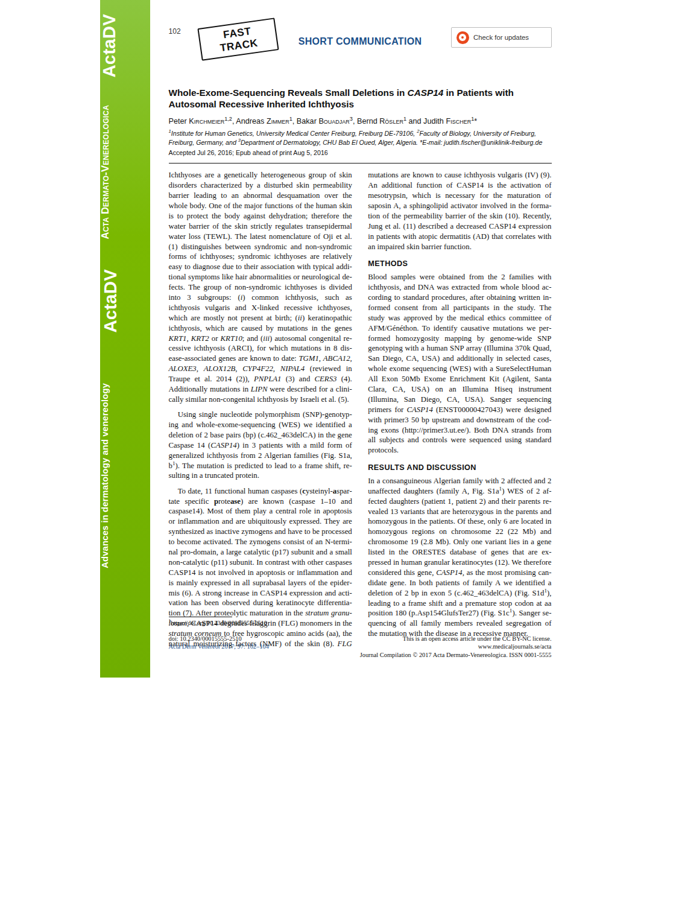ActaDV
Acta Dermato-Venereologica
ActaDV
Advances in dermatology and venereology
102
FAST
TRACK
SHORT COMMUNICATION
Check for updates
Whole-Exome-Sequencing Reveals Small Deletions in CASP14 in Patients with Autosomal Recessive Inherited Ichthyosis
Peter Kirchmeier1,2, Andreas Zimmer1, Bakar Bouadjar3, Bernd Rösler1 and Judith Fischer1*
1Institute for Human Genetics, University Medical Center Freiburg, Freiburg DE-79106, 2Faculty of Biology, University of Freiburg, Freiburg, Germany, and 3Department of Dermatology, CHU Bab El Oued, Alger, Algeria. *E-mail: judith.fischer@uniklinik-freiburg.de
Accepted Jul 26, 2016; Epub ahead of print Aug 5, 2016
Ichthyoses are a genetically heterogeneous group of skin disorders characterized by a disturbed skin permeability barrier leading to an abnormal desquamation over the whole body. One of the major functions of the human skin is to protect the body against dehydration; therefore the water barrier of the skin strictly regulates transepidermal water loss (TEWL). The latest nomenclature of Oji et al. (1) distinguishes between syndromic and non-syndromic forms of ichthyoses; syndromic ichthyoses are relatively easy to diagnose due to their association with typical additional symptoms like hair abnormalities or neurological defects. The group of non-syndromic ichthyoses is divided into 3 subgroups: (i) common ichthyosis, such as ichthyosis vulgaris and X-linked recessive ichthyoses, which are mostly not present at birth; (ii) keratinopathic ichthyosis, which are caused by mutations in the genes KRT1, KRT2 or KRT10; and (iii) autosomal congenital recessive ichthyosis (ARCI), for which mutations in 8 disease-associated genes are known to date: TGM1, ABCA12, ALOXE3, ALOX12B, CYP4F22, NIPAL4 (reviewed in Traupe et al. 2014 (2)), PNPLA1 (3) and CERS3 (4). Additionally mutations in LIPN were described for a clinically similar non-congenital ichthyosis by Israeli et al. (5).
Using single nucleotide polymorphism (SNP)-genotyping and whole-exome-sequencing (WES) we identified a deletion of 2 base pairs (bp) (c.462_463delCA) in the gene Caspase 14 (CASP14) in 3 patients with a mild form of generalized ichthyosis from 2 Algerian families (Fig. S1a, b1). The mutation is predicted to lead to a frame shift, resulting in a truncated protein.
To date, 11 functional human caspases (cysteinyl-aspartate specific protease) are known (caspase 1–10 and caspase14). Most of them play a central role in apoptosis or inflammation and are ubiquitously expressed. They are synthesized as inactive zymogens and have to be processed to become activated. The zymogens consist of an N-terminal pro-domain, a large catalytic (p17) subunit and a small non-catalytic (p11) subunit. In contrast with other caspases CASP14 is not involved in apoptosis or inflammation and is mainly expressed in all suprabasal layers of the epidermis (6). A strong increase in CASP14 expression and activation has been observed during keratinocyte differentiation (7). After proteolytic maturation in the stratum granulosum, CASP14 degrades filaggrin (FLG) monomers in the stratum corneum to free hygroscopic amino acids (aa), the natural moisturizing factors (NMF) of the skin (8). FLG mutations are known to cause ichthyosis vulgaris (IV) (9). An additional function of CASP14 is the activation of mesotrypsin, which is necessary for the maturation of saposin A, a sphingolipid activator involved in the formation of the permeability barrier of the skin (10). Recently, Jung et al. (11) described a decreased CASP14 expression in patients with atopic dermatitis (AD) that correlates with an impaired skin barrier function.
METHODS
Blood samples were obtained from the 2 families with ichthyosis, and DNA was extracted from whole blood according to standard procedures, after obtaining written informed consent from all participants in the study. The study was approved by the medical ethics committee of AFM/Généthon. To identify causative mutations we performed homozygosity mapping by genome-wide SNP genotyping with a human SNP array (Illumina 370k Quad, San Diego, CA, USA) and additionally in selected cases, whole exome sequencing (WES) with a SureSelectHuman All Exon 50Mb Exome Enrichment Kit (Agilent, Santa Clara, CA, USA) on an Illumina Hiseq instrument (Illumina, San Diego, CA, USA). Sanger sequencing primers for CASP14 (ENST00000427043) were designed with primer3 50 bp upstream and downstream of the coding exons (http://primer3.ut.ee/). Both DNA strands from all subjects and controls were sequenced using standard protocols.
RESULTS AND DISCUSSION
In a consanguineous Algerian family with 2 affected and 2 unaffected daughters (family A, Fig. S1a1) WES of 2 affected daughters (patient 1, patient 2) and their parents revealed 13 variants that are heterozygous in the parents and homozygous in the patients. Of these, only 6 are located in homozygous regions on chromosome 22 (22 Mb) and chromosome 19 (2.8 Mb). Only one variant lies in a gene listed in the ORESTES database of genes that are expressed in human granular keratinocytes (12). We therefore considered this gene, CASP14, as the most promising candidate gene. In both patients of family A we identified a deletion of 2 bp in exon 5 (c.462_463delCA) (Fig. S1d1), leading to a frame shift and a premature stop codon at aa position 180 (p.Asp154GlufsTer27) (Fig. S1c1). Sanger sequencing of all family members revealed segregation of the mutation with the disease in a recessive manner.
1https://doi.org/10.2340/00015555-2510
doi: 10.2340/00015555-2510 Acta Derm Venereol 2017; 97: 102–104
This is an open access article under the CC BY-NC license. www.medicaljournals.se/acta Journal Compilation © 2017 Acta Dermato-Venereologica. ISSN 0001-5555